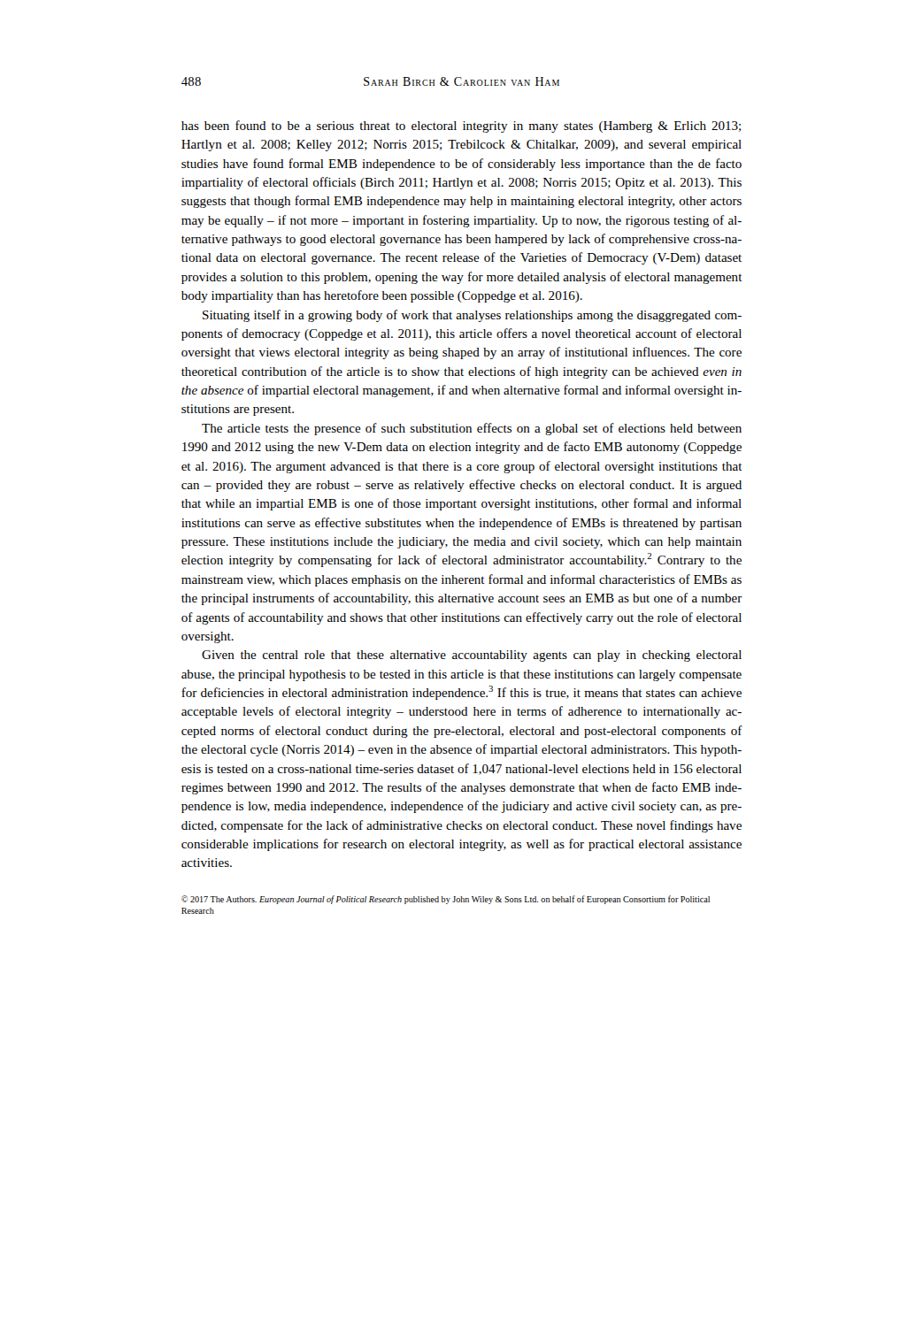488 Sarah Birch & Carolien van Ham
has been found to be a serious threat to electoral integrity in many states (Hamberg & Erlich 2013; Hartlyn et al. 2008; Kelley 2012; Norris 2015; Trebilcock & Chitalkar, 2009), and several empirical studies have found formal EMB independence to be of considerably less importance than the de facto impartiality of electoral officials (Birch 2011; Hartlyn et al. 2008; Norris 2015; Opitz et al. 2013). This suggests that though formal EMB independence may help in maintaining electoral integrity, other actors may be equally – if not more – important in fostering impartiality. Up to now, the rigorous testing of alternative pathways to good electoral governance has been hampered by lack of comprehensive cross-national data on electoral governance. The recent release of the Varieties of Democracy (V-Dem) dataset provides a solution to this problem, opening the way for more detailed analysis of electoral management body impartiality than has heretofore been possible (Coppedge et al. 2016).
Situating itself in a growing body of work that analyses relationships among the disaggregated components of democracy (Coppedge et al. 2011), this article offers a novel theoretical account of electoral oversight that views electoral integrity as being shaped by an array of institutional influences. The core theoretical contribution of the article is to show that elections of high integrity can be achieved even in the absence of impartial electoral management, if and when alternative formal and informal oversight institutions are present.
The article tests the presence of such substitution effects on a global set of elections held between 1990 and 2012 using the new V-Dem data on election integrity and de facto EMB autonomy (Coppedge et al. 2016). The argument advanced is that there is a core group of electoral oversight institutions that can – provided they are robust – serve as relatively effective checks on electoral conduct. It is argued that while an impartial EMB is one of those important oversight institutions, other formal and informal institutions can serve as effective substitutes when the independence of EMBs is threatened by partisan pressure. These institutions include the judiciary, the media and civil society, which can help maintain election integrity by compensating for lack of electoral administrator accountability.2 Contrary to the mainstream view, which places emphasis on the inherent formal and informal characteristics of EMBs as the principal instruments of accountability, this alternative account sees an EMB as but one of a number of agents of accountability and shows that other institutions can effectively carry out the role of electoral oversight.
Given the central role that these alternative accountability agents can play in checking electoral abuse, the principal hypothesis to be tested in this article is that these institutions can largely compensate for deficiencies in electoral administration independence.3 If this is true, it means that states can achieve acceptable levels of electoral integrity – understood here in terms of adherence to internationally accepted norms of electoral conduct during the pre-electoral, electoral and post-electoral components of the electoral cycle (Norris 2014) – even in the absence of impartial electoral administrators. This hypothesis is tested on a cross-national time-series dataset of 1,047 national-level elections held in 156 electoral regimes between 1990 and 2012. The results of the analyses demonstrate that when de facto EMB independence is low, media independence, independence of the judiciary and active civil society can, as predicted, compensate for the lack of administrative checks on electoral conduct. These novel findings have considerable implications for research on electoral integrity, as well as for practical electoral assistance activities.
© 2017 The Authors. European Journal of Political Research published by John Wiley & Sons Ltd. on behalf of European Consortium for Political Research